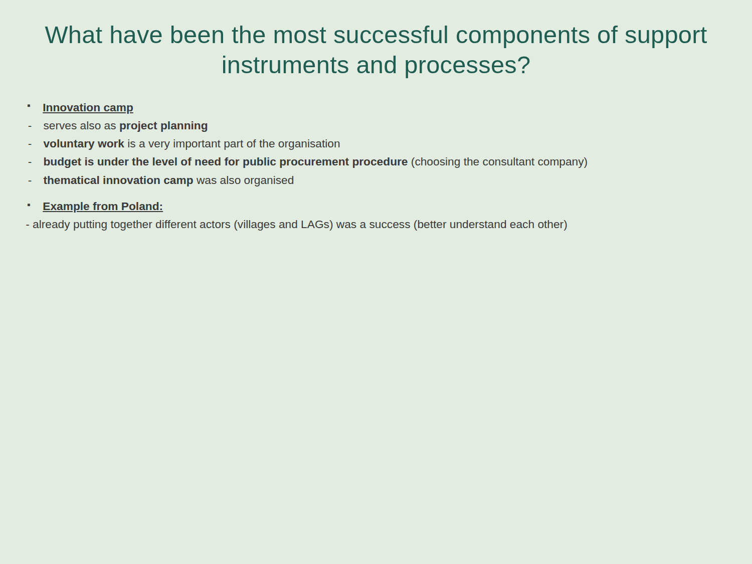What have been the most successful components of support instruments and processes?
Innovation camp
serves also as project planning
voluntary work is a very important part of the organisation
budget is under the level of need for public procurement procedure (choosing the consultant company)
thematical innovation camp was also organised
Example from Poland:
- already putting together different actors (villages and LAGs) was a success (better understand each other)